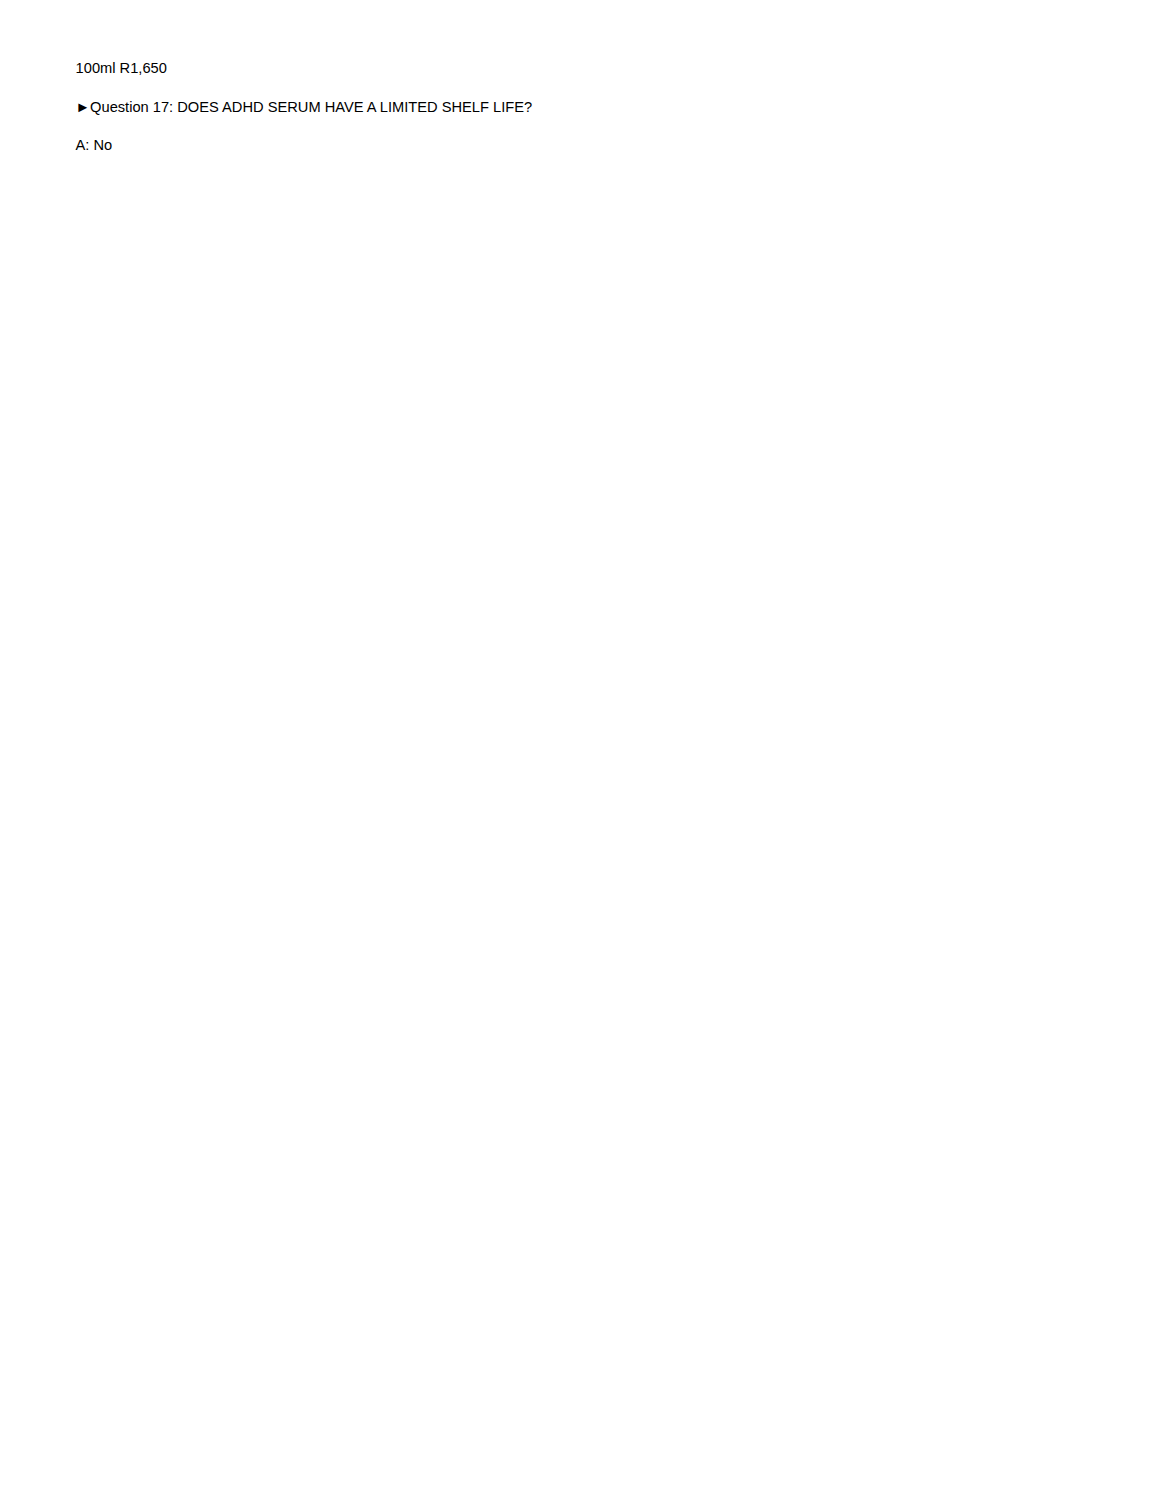100ml R1,650
►Question 17: DOES ADHD SERUM HAVE A LIMITED SHELF LIFE?
A: No